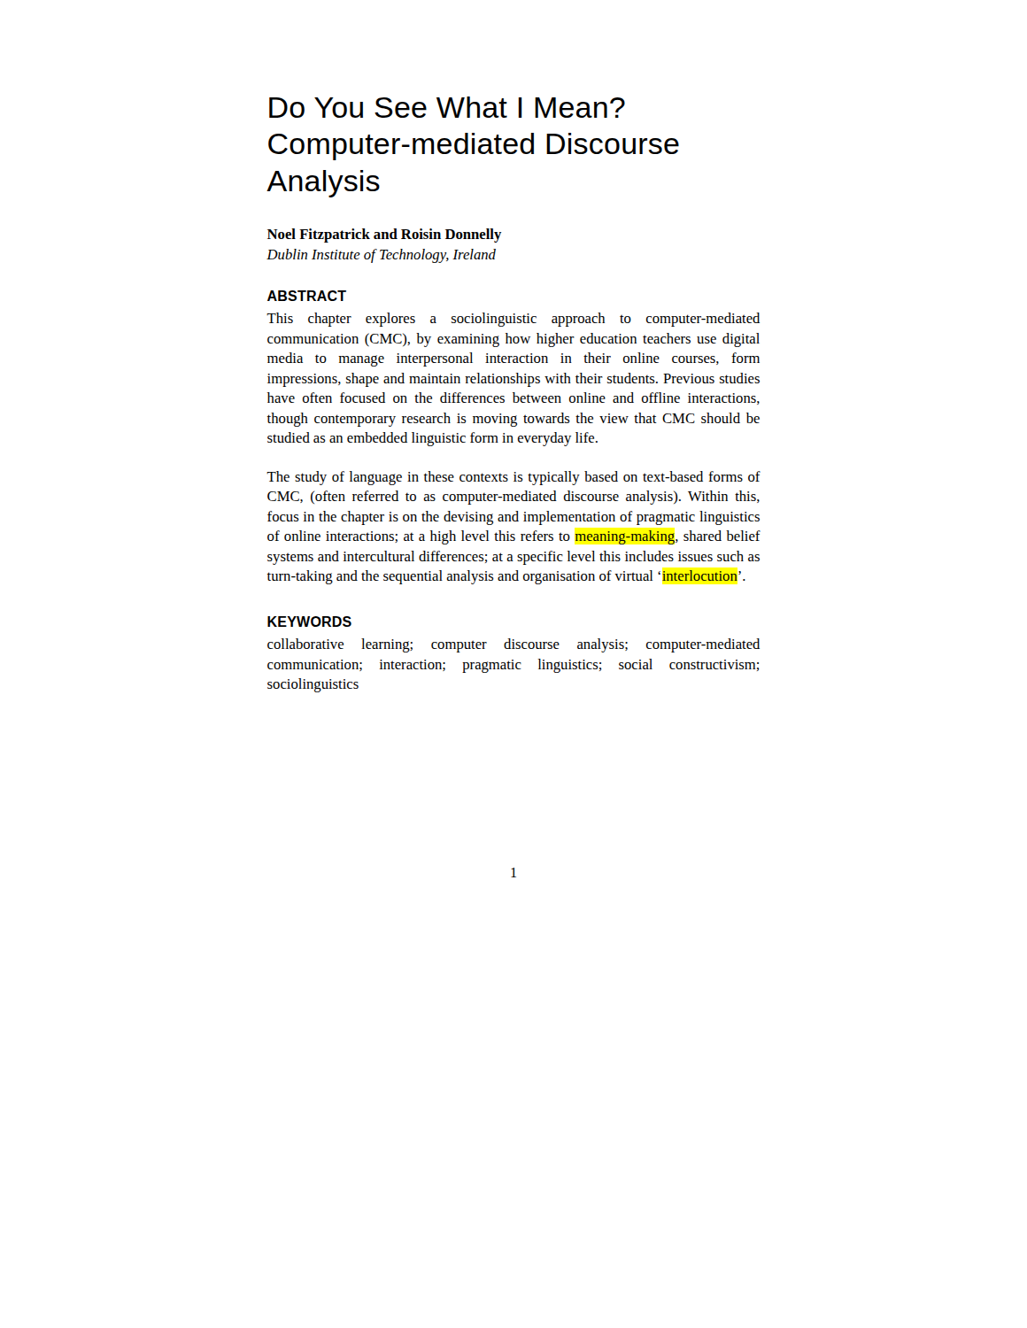Do You See What I Mean? Computer-mediated Discourse Analysis
Noel Fitzpatrick and Roisin Donnelly
Dublin Institute of Technology, Ireland
ABSTRACT
This chapter explores a sociolinguistic approach to computer-mediated communication (CMC), by examining how higher education teachers use digital media to manage interpersonal interaction in their online courses, form impressions, shape and maintain relationships with their students. Previous studies have often focused on the differences between online and offline interactions, though contemporary research is moving towards the view that CMC should be studied as an embedded linguistic form in everyday life.
The study of language in these contexts is typically based on text-based forms of CMC, (often referred to as computer-mediated discourse analysis). Within this, focus in the chapter is on the devising and implementation of pragmatic linguistics of online interactions; at a high level this refers to meaning-making, shared belief systems and intercultural differences; at a specific level this includes issues such as turn-taking and the sequential analysis and organisation of virtual ‘interlocution’.
KEYWORDS
collaborative learning; computer discourse analysis; computer-mediated communication; interaction; pragmatic linguistics; social constructivism; sociolinguistics
1